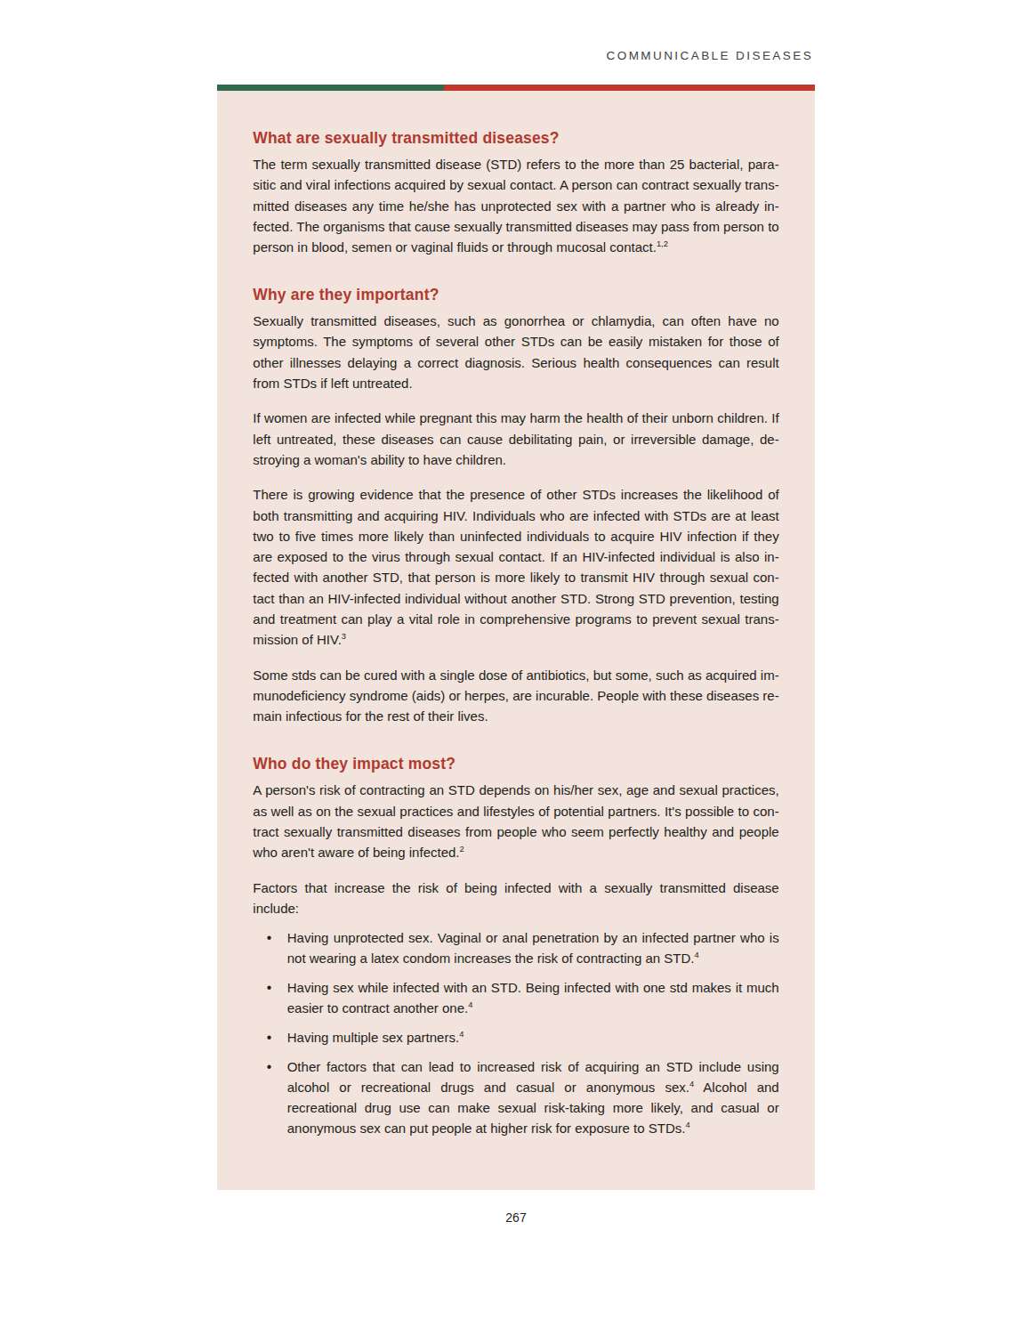Communicable Diseases
What are sexually transmitted diseases?
The term sexually transmitted disease (STD) refers to the more than 25 bacterial, parasitic and viral infections acquired by sexual contact. A person can contract sexually transmitted diseases any time he/she has unprotected sex with a partner who is already infected. The organisms that cause sexually transmitted diseases may pass from person to person in blood, semen or vaginal fluids or through mucosal contact.1,2
Why are they important?
Sexually transmitted diseases, such as gonorrhea or chlamydia, can often have no symptoms. The symptoms of several other STDs can be easily mistaken for those of other illnesses delaying a correct diagnosis. Serious health consequences can result from STDs if left untreated.
If women are infected while pregnant this may harm the health of their unborn children. If left untreated, these diseases can cause debilitating pain, or irreversible damage, destroying a woman's ability to have children.
There is growing evidence that the presence of other STDs increases the likelihood of both transmitting and acquiring HIV. Individuals who are infected with STDs are at least two to five times more likely than uninfected individuals to acquire HIV infection if they are exposed to the virus through sexual contact. If an HIV-infected individual is also infected with another STD, that person is more likely to transmit HIV through sexual contact than an HIV-infected individual without another STD. Strong STD prevention, testing and treatment can play a vital role in comprehensive programs to prevent sexual transmission of HIV.3
Some stds can be cured with a single dose of antibiotics, but some, such as acquired immunodeficiency syndrome (aids) or herpes, are incurable. People with these diseases remain infectious for the rest of their lives.
Who do they impact most?
A person's risk of contracting an STD depends on his/her sex, age and sexual practices, as well as on the sexual practices and lifestyles of potential partners. It's possible to contract sexually transmitted diseases from people who seem perfectly healthy and people who aren't aware of being infected.2
Factors that increase the risk of being infected with a sexually transmitted disease include:
Having unprotected sex. Vaginal or anal penetration by an infected partner who is not wearing a latex condom increases the risk of contracting an STD.4
Having sex while infected with an STD. Being infected with one std makes it much easier to contract another one.4
Having multiple sex partners.4
Other factors that can lead to increased risk of acquiring an STD include using alcohol or recreational drugs and casual or anonymous sex.4 Alcohol and recreational drug use can make sexual risk-taking more likely, and casual or anonymous sex can put people at higher risk for exposure to STDs.4
267